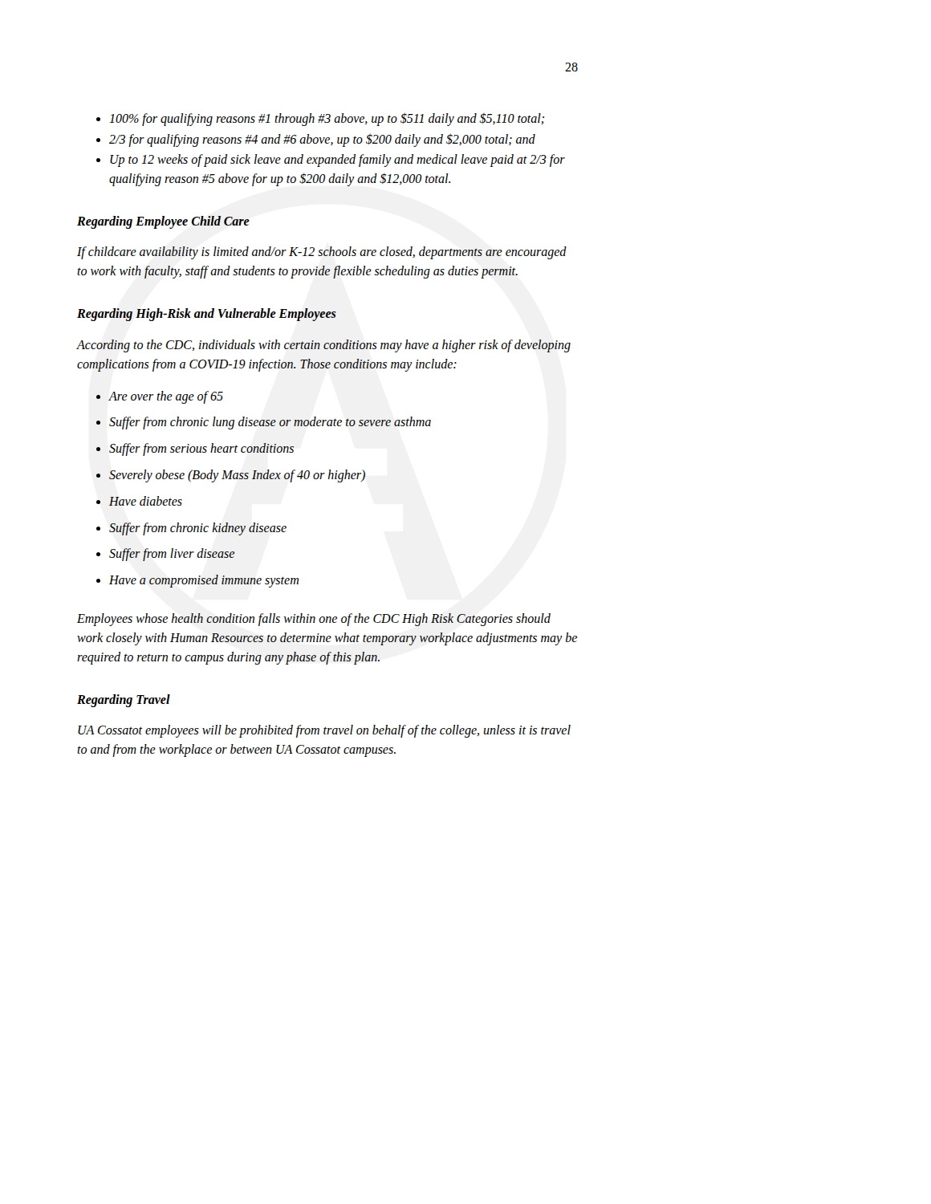28
100% for qualifying reasons #1 through #3 above, up to $511 daily and $5,110 total;
2/3 for qualifying reasons #4 and #6 above, up to $200 daily and $2,000 total; and
Up to 12 weeks of paid sick leave and expanded family and medical leave paid at 2/3 for qualifying reason #5 above for up to $200 daily and $12,000 total.
Regarding Employee Child Care
If childcare availability is limited and/or K-12 schools are closed, departments are encouraged to work with faculty, staff and students to provide flexible scheduling as duties permit.
Regarding High-Risk and Vulnerable Employees
According to the CDC, individuals with certain conditions may have a higher risk of developing complications from a COVID-19 infection. Those conditions may include:
Are over the age of 65
Suffer from chronic lung disease or moderate to severe asthma
Suffer from serious heart conditions
Severely obese (Body Mass Index of 40 or higher)
Have diabetes
Suffer from chronic kidney disease
Suffer from liver disease
Have a compromised immune system
Employees whose health condition falls within one of the CDC High Risk Categories should work closely with Human Resources to determine what temporary workplace adjustments may be required to return to campus during any phase of this plan.
Regarding Travel
UA Cossatot employees will be prohibited from travel on behalf of the college, unless it is travel to and from the workplace or between UA Cossatot campuses.